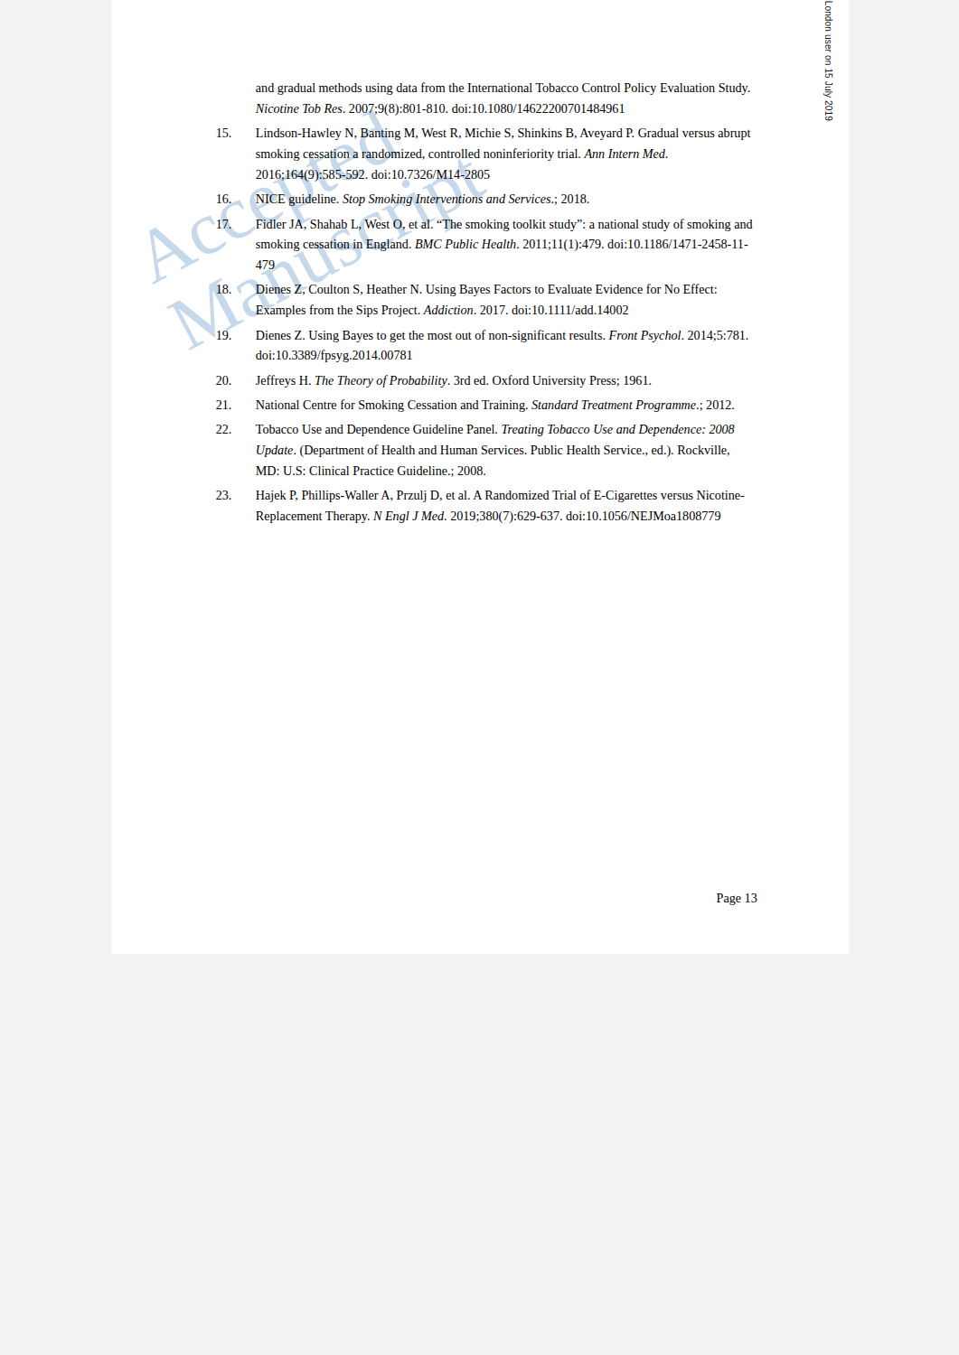Downloaded from https://academic.oup.com/ntr/advance-article-abstract/doi/10.1093/ntr/ntz115/5531909 by University College London user on 15 July 2019
Accepted Manuscript
and gradual methods using data from the International Tobacco Control Policy Evaluation Study. Nicotine Tob Res. 2007;9(8):801-810. doi:10.1080/14622200701484961
15. Lindson-Hawley N, Banting M, West R, Michie S, Shinkins B, Aveyard P. Gradual versus abrupt smoking cessation a randomized, controlled noninferiority trial. Ann Intern Med. 2016;164(9):585-592. doi:10.7326/M14-2805
16. NICE guideline. Stop Smoking Interventions and Services.; 2018.
17. Fidler JA, Shahab L, West O, et al. “The smoking toolkit study”: a national study of smoking and smoking cessation in England. BMC Public Health. 2011;11(1):479. doi:10.1186/1471-2458-11-479
18. Dienes Z, Coulton S, Heather N. Using Bayes Factors to Evaluate Evidence for No Effect: Examples from the Sips Project. Addiction. 2017. doi:10.1111/add.14002
19. Dienes Z. Using Bayes to get the most out of non-significant results. Front Psychol. 2014;5:781. doi:10.3389/fpsyg.2014.00781
20. Jeffreys H. The Theory of Probability. 3rd ed. Oxford University Press; 1961.
21. National Centre for Smoking Cessation and Training. Standard Treatment Programme.; 2012.
22. Tobacco Use and Dependence Guideline Panel. Treating Tobacco Use and Dependence: 2008 Update. (Department of Health and Human Services. Public Health Service., ed.). Rockville, MD: U.S: Clinical Practice Guideline.; 2008.
23. Hajek P, Phillips-Waller A, Przulj D, et al. A Randomized Trial of E-Cigarettes versus Nicotine-Replacement Therapy. N Engl J Med. 2019;380(7):629-637. doi:10.1056/NEJMoa1808779
Page 13